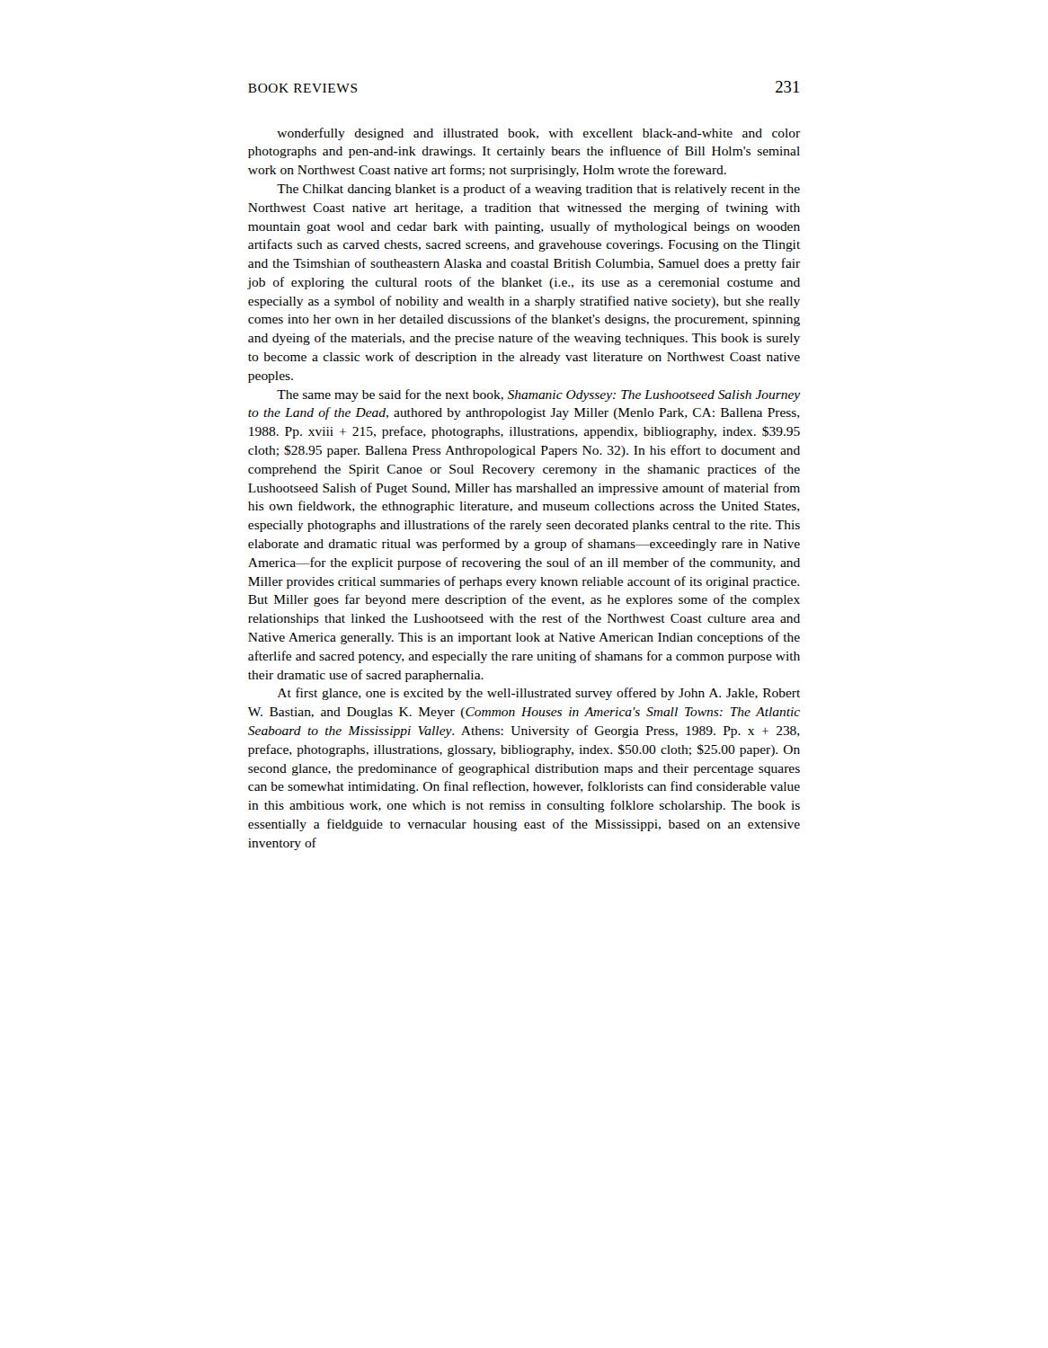Book Reviews 231
wonderfully designed and illustrated book, with excellent black-and-white and color photographs and pen-and-ink drawings. It certainly bears the influence of Bill Holm's seminal work on Northwest Coast native art forms; not surprisingly, Holm wrote the foreward.
The Chilkat dancing blanket is a product of a weaving tradition that is relatively recent in the Northwest Coast native art heritage, a tradition that witnessed the merging of twining with mountain goat wool and cedar bark with painting, usually of mythological beings on wooden artifacts such as carved chests, sacred screens, and gravehouse coverings. Focusing on the Tlingit and the Tsimshian of southeastern Alaska and coastal British Columbia, Samuel does a pretty fair job of exploring the cultural roots of the blanket (i.e., its use as a ceremonial costume and especially as a symbol of nobility and wealth in a sharply stratified native society), but she really comes into her own in her detailed discussions of the blanket's designs, the procurement, spinning and dyeing of the materials, and the precise nature of the weaving techniques. This book is surely to become a classic work of description in the already vast literature on Northwest Coast native peoples.
The same may be said for the next book, Shamanic Odyssey: The Lushootseed Salish Journey to the Land of the Dead, authored by anthropologist Jay Miller (Menlo Park, CA: Ballena Press, 1988. Pp. xviii + 215, preface, photographs, illustrations, appendix, bibliography, index. $39.95 cloth; $28.95 paper. Ballena Press Anthropological Papers No. 32). In his effort to document and comprehend the Spirit Canoe or Soul Recovery ceremony in the shamanic practices of the Lushootseed Salish of Puget Sound, Miller has marshalled an impressive amount of material from his own fieldwork, the ethnographic literature, and museum collections across the United States, especially photographs and illustrations of the rarely seen decorated planks central to the rite. This elaborate and dramatic ritual was performed by a group of shamans—exceedingly rare in Native America—for the explicit purpose of recovering the soul of an ill member of the community, and Miller provides critical summaries of perhaps every known reliable account of its original practice. But Miller goes far beyond mere description of the event, as he explores some of the complex relationships that linked the Lushootseed with the rest of the Northwest Coast culture area and Native America generally. This is an important look at Native American Indian conceptions of the afterlife and sacred potency, and especially the rare uniting of shamans for a common purpose with their dramatic use of sacred paraphernalia.
At first glance, one is excited by the well-illustrated survey offered by John A. Jakle, Robert W. Bastian, and Douglas K. Meyer (Common Houses in America's Small Towns: The Atlantic Seaboard to the Mississippi Valley. Athens: University of Georgia Press, 1989. Pp. x + 238, preface, photographs, illustrations, glossary, bibliography, index. $50.00 cloth; $25.00 paper). On second glance, the predominance of geographical distribution maps and their percentage squares can be somewhat intimidating. On final reflection, however, folklorists can find considerable value in this ambitious work, one which is not remiss in consulting folklore scholarship. The book is essentially a fieldguide to vernacular housing east of the Mississippi, based on an extensive inventory of